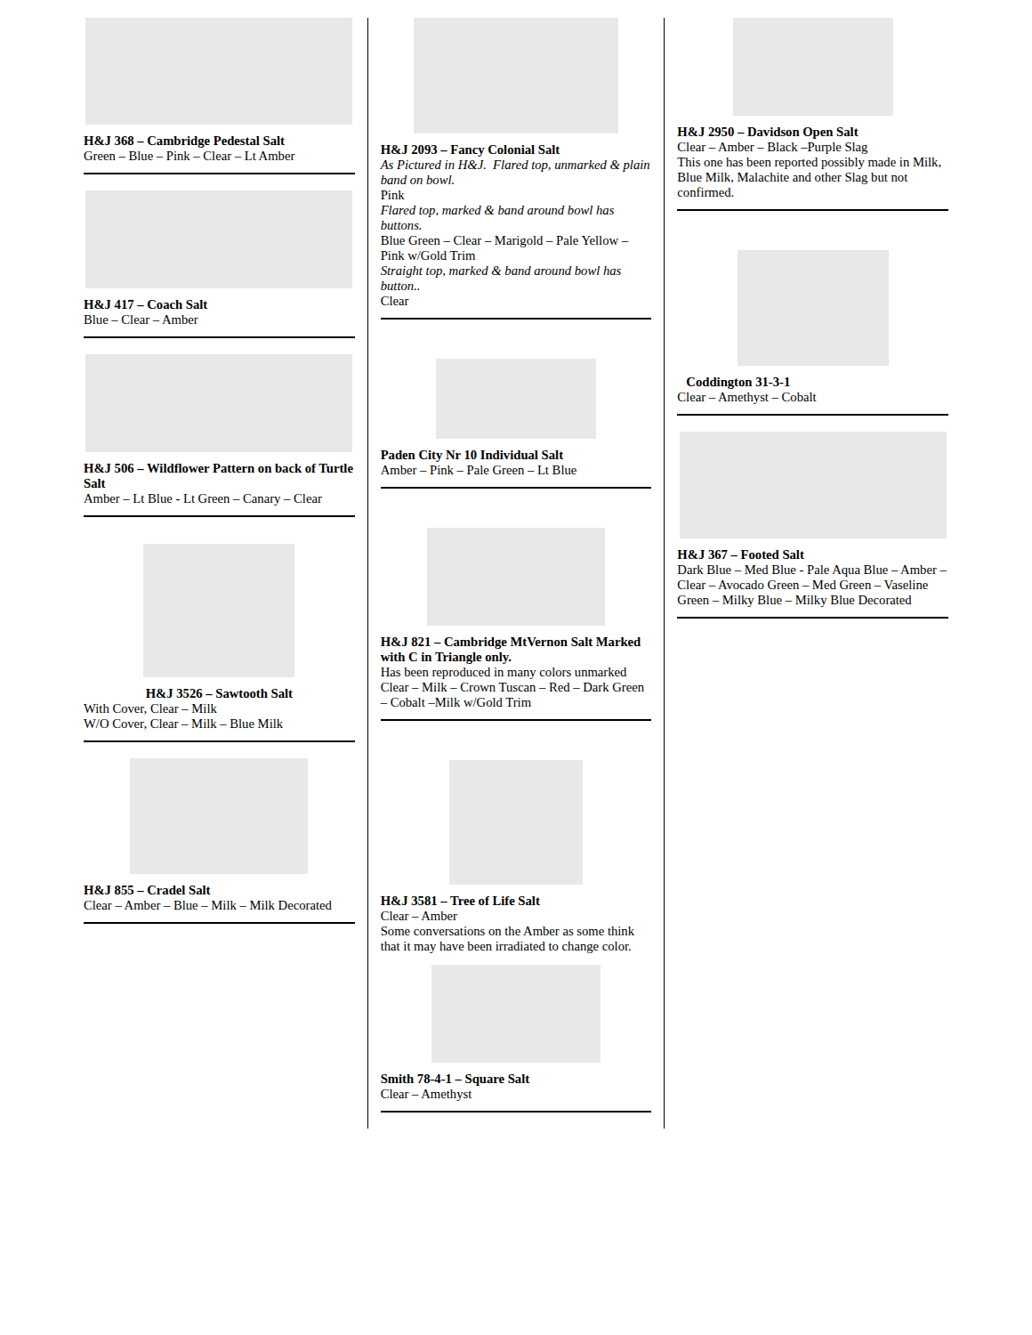H&J 368 – Cambridge Pedestal Salt
Green – Blue – Pink – Clear – Lt Amber
H&J 417 – Coach Salt
Blue – Clear – Amber
H&J 506 – Wildflower Pattern on back of Turtle Salt
Amber – Lt Blue - Lt Green – Canary – Clear
H&J 3526 – Sawtooth Salt
With Cover, Clear – Milk
W/O Cover, Clear – Milk – Blue Milk
H&J 855 – Cradel Salt
Clear – Amber – Blue – Milk – Milk Decorated
H&J 2093 – Fancy Colonial Salt
As Pictured in H&J. Flared top, unmarked & plain band on bowl.
Pink
Flared top, marked & band around bowl has buttons.
Blue Green – Clear – Marigold – Pale Yellow – Pink w/Gold Trim
Straight top, marked & band around bowl has button..
Clear
Paden City Nr 10 Individual Salt
Amber – Pink – Pale Green – Lt Blue
H&J 821 – Cambridge MtVernon Salt Marked with C in Triangle only.
Has been reproduced in many colors unmarked
Clear – Milk – Crown Tuscan – Red – Dark Green – Cobalt –Milk w/Gold Trim
H&J 3581 – Tree of Life Salt
Clear – Amber
Some conversations on the Amber as some think that it may have been irradiated to change color.
Smith 78-4-1 – Square Salt
Clear – Amethyst
H&J 2950 – Davidson Open Salt
Clear – Amber – Black –Purple Slag
This one has been reported possibly made in Milk, Blue Milk, Malachite and other Slag but not confirmed.
Coddington 31-3-1
Clear – Amethyst – Cobalt
H&J 367 – Footed Salt
Dark Blue – Med Blue - Pale Aqua Blue – Amber – Clear – Avocado Green – Med Green – Vaseline Green – Milky Blue – Milky Blue Decorated